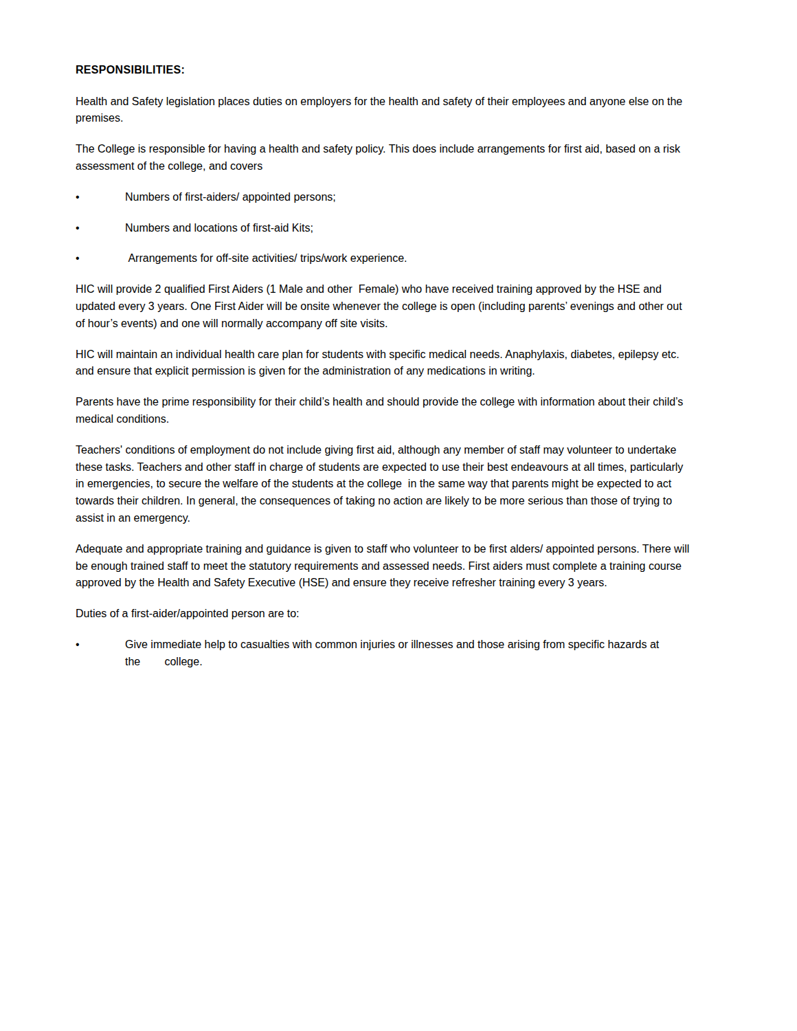RESPONSIBILITIES:
Health and Safety legislation places duties on employers for the health and safety of their employees and anyone else on the premises.
The College is responsible for having a health and safety policy. This does include arrangements for first aid, based on a risk assessment of the college, and covers
•Numbers of first-aiders/ appointed persons;
•Numbers and locations of first-aid Kits;
• Arrangements for off-site activities/ trips/work experience.
HIC will provide 2 qualified First Aiders (1 Male and other Female) who have received training approved by the HSE and updated every 3 years. One First Aider will be onsite whenever the college is open (including parents’ evenings and other out of hour’s events) and one will normally accompany off site visits.
HIC will maintain an individual health care plan for students with specific medical needs. Anaphylaxis, diabetes, epilepsy etc. and ensure that explicit permission is given for the administration of any medications in writing.
Parents have the prime responsibility for their child’s health and should provide the college with information about their child’s medical conditions.
Teachers' conditions of employment do not include giving first aid, although any member of staff may volunteer to undertake these tasks. Teachers and other staff in charge of students are expected to use their best endeavours at all times, particularly in emergencies, to secure the welfare of the students at the college in the same way that parents might be expected to act towards their children. In general, the consequences of taking no action are likely to be more serious than those of trying to assist in an emergency.
Adequate and appropriate training and guidance is given to staff who volunteer to be first alders/ appointed persons. There will be enough trained staff to meet the statutory requirements and assessed needs. First aiders must complete a training course approved by the Health and Safety Executive (HSE) and ensure they receive refresher training every 3 years.
Duties of a first-aider/appointed person are to:
•Give immediate help to casualties with common injuries or illnesses and those arising from specific hazards at the college.